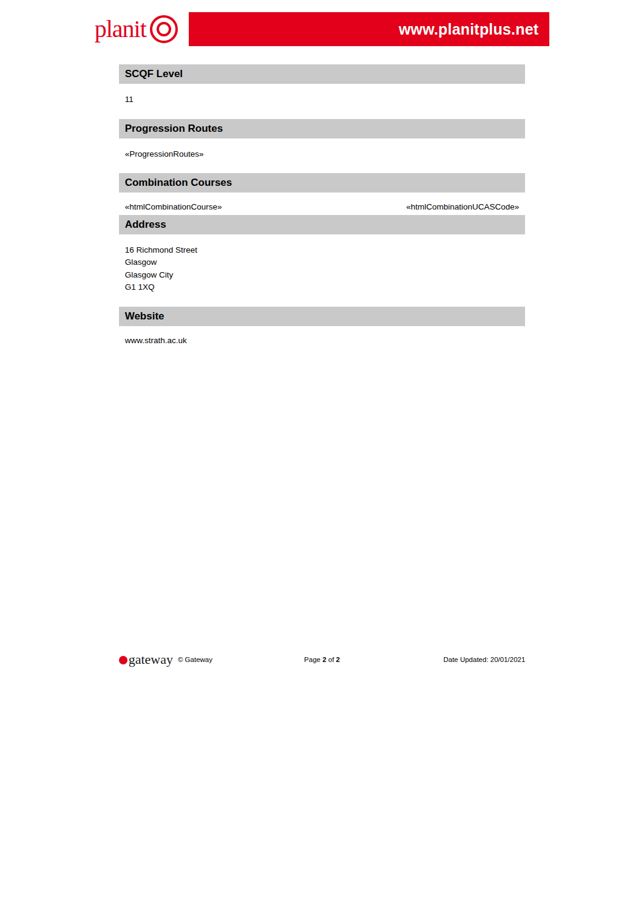planit
www.planitplus.net
SCQF Level
11
Progression Routes
«ProgressionRoutes»
Combination Courses
«htmlCombinationCourse» «htmlCombinationUCASCode»
Address
16 Richmond Street
Glasgow
Glasgow City
G1 1XQ
Website
www.strath.ac.uk
gateway © Gateway
Page 2 of 2
Date Updated: 20/01/2021